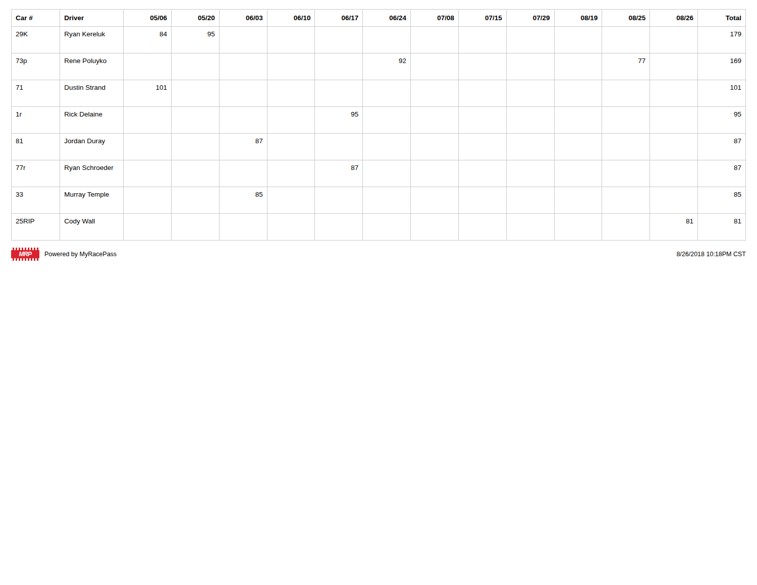| Car # | Driver | 05/06 | 05/20 | 06/03 | 06/10 | 06/17 | 06/24 | 07/08 | 07/15 | 07/29 | 08/19 | 08/25 | 08/26 | Total |
| --- | --- | --- | --- | --- | --- | --- | --- | --- | --- | --- | --- | --- | --- | --- |
| 29K | Ryan Kereluk | 84 | 95 | | | | | | | | | | | 179 |
| 73p | Rene Poluyko | | | | | | 92 | | | | | 77 | | 169 |
| 71 | Dustin Strand | 101 | | | | | | | | | | | | 101 |
| 1r | Rick Delaine | | | | | 95 | | | | | | | | 95 |
| 81 | Jordan Duray | | | 87 | | | | | | | | | | 87 |
| 77r | Ryan Schroeder | | | | | 87 | | | | | | | | 87 |
| 33 | Murray Temple | | | 85 | | | | | | | | | | 85 |
| 25RIP | Cody Wall | | | | | | | | | | | | 81 | 81 |
MRP
Powered by MyRacePass
8/26/2018 10:18PM CST